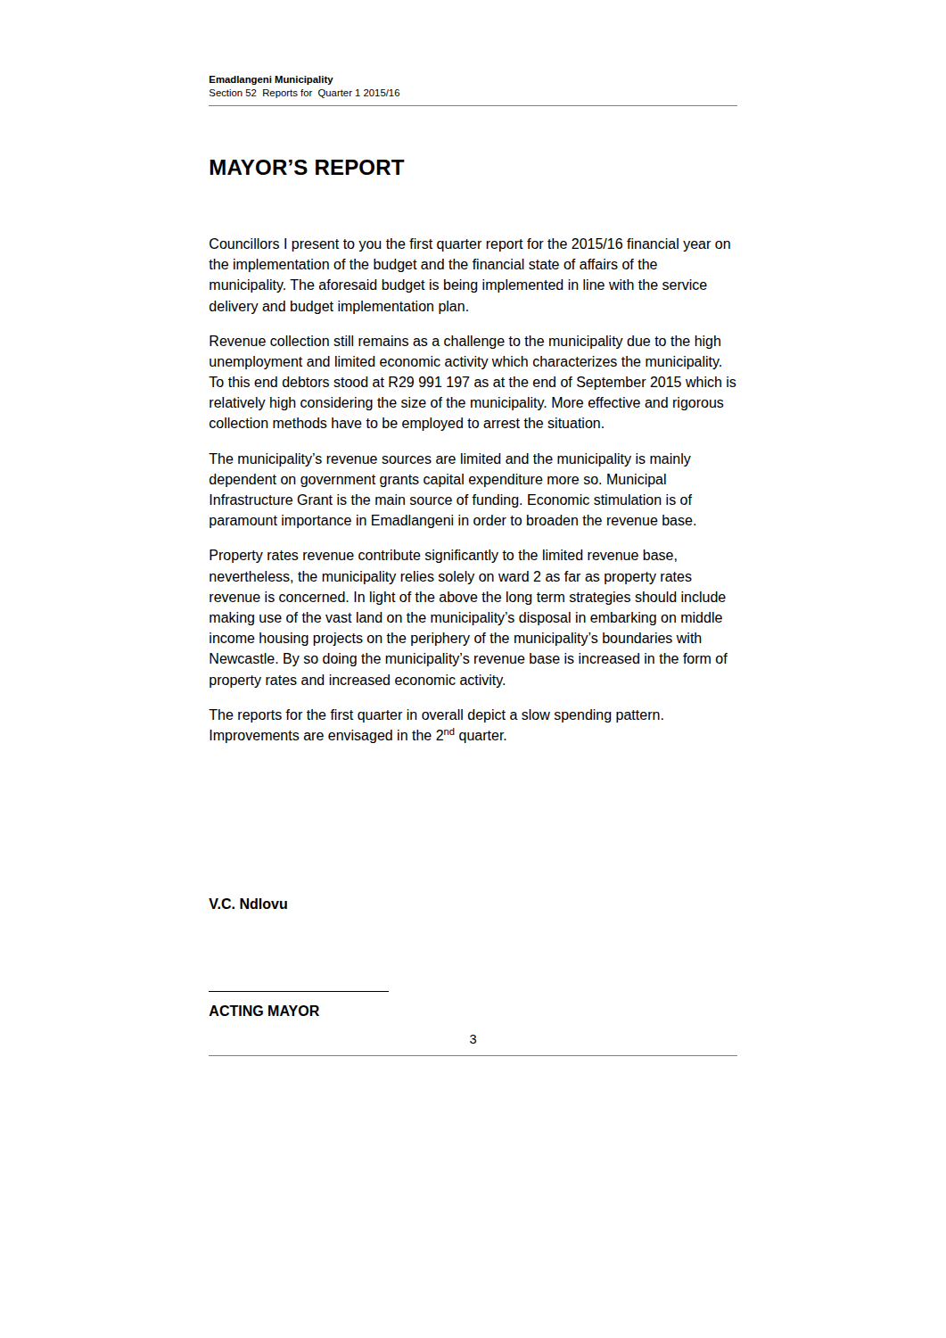Emadlangeni Municipality
Section 52 Reports for Quarter 1 2015/16
MAYOR’S REPORT
Councillors I present to you the first quarter report for the 2015/16 financial year on the implementation of the budget and the financial state of affairs of the municipality. The aforesaid budget is being implemented in line with the service delivery and budget implementation plan.
Revenue collection still remains as a challenge to the municipality due to the high unemployment and limited economic activity which characterizes the municipality. To this end debtors stood at R29 991 197 as at the end of September 2015 which is relatively high considering the size of the municipality. More effective and rigorous collection methods have to be employed to arrest the situation.
The municipality’s revenue sources are limited and the municipality is mainly dependent on government grants capital expenditure more so. Municipal Infrastructure Grant is the main source of funding. Economic stimulation is of paramount importance in Emadlangeni in order to broaden the revenue base.
Property rates revenue contribute significantly to the limited revenue base, nevertheless, the municipality relies solely on ward 2 as far as property rates revenue is concerned. In light of the above the long term strategies should include making use of the vast land on the municipality’s disposal in embarking on middle income housing projects on the periphery of the municipality’s boundaries with Newcastle. By so doing the municipality’s revenue base is increased in the form of property rates and increased economic activity.
The reports for the first quarter in overall depict a slow spending pattern. Improvements are envisaged in the 2nd quarter.
V.C. Ndlovu
ACTING MAYOR
3